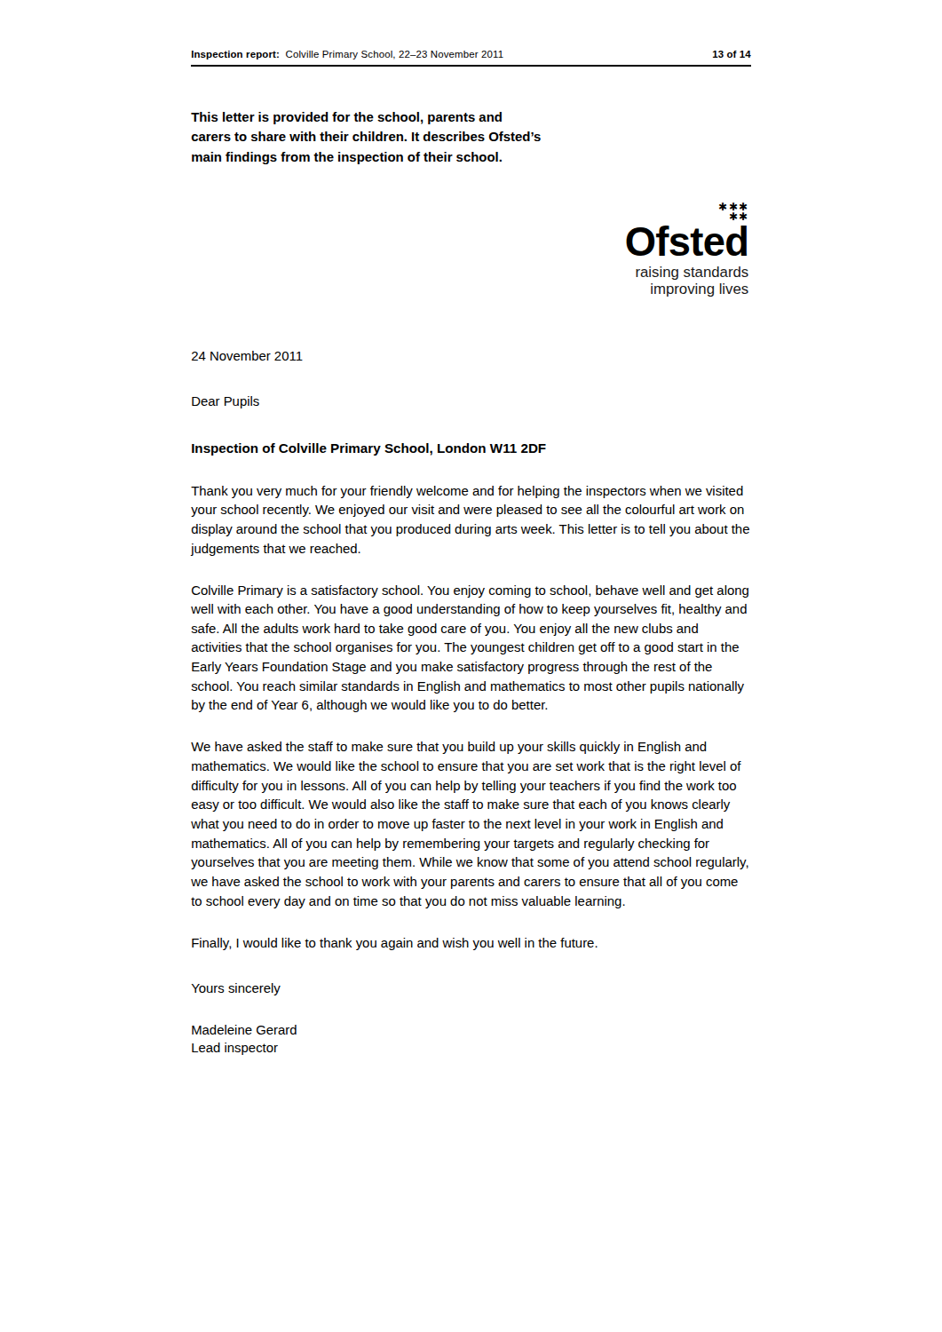Inspection report: Colville Primary School, 22–23 November 2011
13 of 14
This letter is provided for the school, parents and
carers to share with their children. It describes Ofsted’s
main findings from the inspection of their school.
✱✱✱
✱✱
Ofsted
raising standards
improving lives
24 November 2011
Dear Pupils
Inspection of Colville Primary School, London W11 2DF
Thank you very much for your friendly welcome and for helping the inspectors when we visited your school recently. We enjoyed our visit and were pleased to see all the colourful art work on display around the school that you produced during arts week. This letter is to tell you about the judgements that we reached.
Colville Primary is a satisfactory school. You enjoy coming to school, behave well and get along well with each other. You have a good understanding of how to keep yourselves fit, healthy and safe. All the adults work hard to take good care of you. You enjoy all the new clubs and activities that the school organises for you. The youngest children get off to a good start in the Early Years Foundation Stage and you make satisfactory progress through the rest of the school. You reach similar standards in English and mathematics to most other pupils nationally by the end of Year 6, although we would like you to do better.
We have asked the staff to make sure that you build up your skills quickly in English and mathematics. We would like the school to ensure that you are set work that is the right level of difficulty for you in lessons. All of you can help by telling your teachers if you find the work too easy or too difficult. We would also like the staff to make sure that each of you knows clearly what you need to do in order to move up faster to the next level in your work in English and mathematics. All of you can help by remembering your targets and regularly checking for yourselves that you are meeting them. While we know that some of you attend school regularly, we have asked the school to work with your parents and carers to ensure that all of you come to school every day and on time so that you do not miss valuable learning.
Finally, I would like to thank you again and wish you well in the future.
Yours sincerely
Madeleine Gerard
Lead inspector